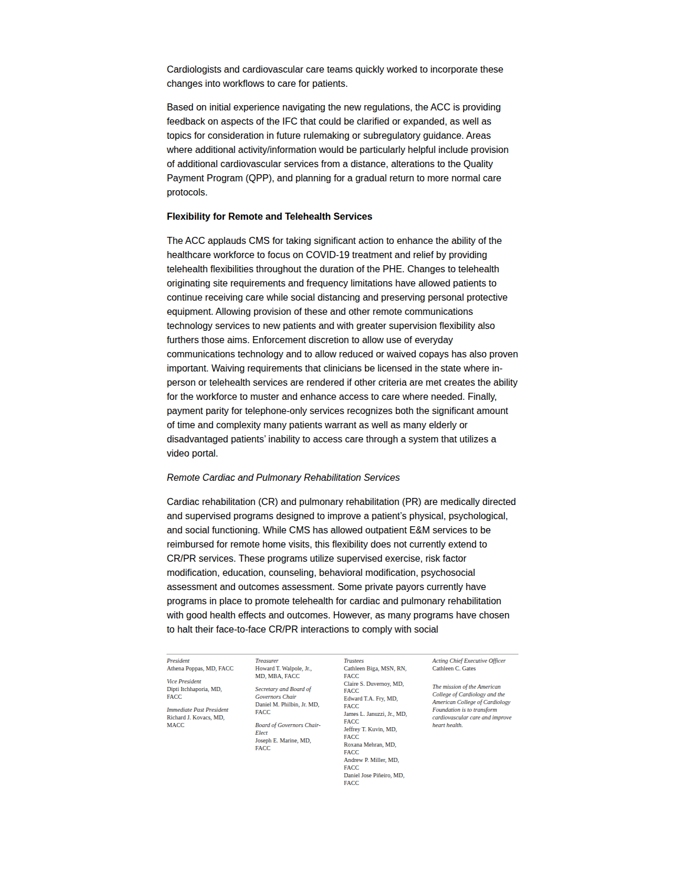Cardiologists and cardiovascular care teams quickly worked to incorporate these changes into workflows to care for patients.
Based on initial experience navigating the new regulations, the ACC is providing feedback on aspects of the IFC that could be clarified or expanded, as well as topics for consideration in future rulemaking or subregulatory guidance. Areas where additional activity/information would be particularly helpful include provision of additional cardiovascular services from a distance, alterations to the Quality Payment Program (QPP), and planning for a gradual return to more normal care protocols.
Flexibility for Remote and Telehealth Services
The ACC applauds CMS for taking significant action to enhance the ability of the healthcare workforce to focus on COVID-19 treatment and relief by providing telehealth flexibilities throughout the duration of the PHE. Changes to telehealth originating site requirements and frequency limitations have allowed patients to continue receiving care while social distancing and preserving personal protective equipment. Allowing provision of these and other remote communications technology services to new patients and with greater supervision flexibility also furthers those aims. Enforcement discretion to allow use of everyday communications technology and to allow reduced or waived copays has also proven important. Waiving requirements that clinicians be licensed in the state where in-person or telehealth services are rendered if other criteria are met creates the ability for the workforce to muster and enhance access to care where needed. Finally, payment parity for telephone-only services recognizes both the significant amount of time and complexity many patients warrant as well as many elderly or disadvantaged patients’ inability to access care through a system that utilizes a video portal.
Remote Cardiac and Pulmonary Rehabilitation Services
Cardiac rehabilitation (CR) and pulmonary rehabilitation (PR) are medically directed and supervised programs designed to improve a patient’s physical, psychological, and social functioning. While CMS has allowed outpatient E&M services to be reimbursed for remote home visits, this flexibility does not currently extend to CR/PR services. These programs utilize supervised exercise, risk factor modification, education, counseling, behavioral modification, psychosocial assessment and outcomes assessment. Some private payors currently have programs in place to promote telehealth for cardiac and pulmonary rehabilitation with good health effects and outcomes. However, as many programs have chosen to halt their face-to-face CR/PR interactions to comply with social
President
Athena Poppas, MD, FACC
Vice President
Dipti Itchhaporia, MD, FACC
Immediate Past President
Richard J. Kovacs, MD, MACC
Treasurer
Howard T. Walpole, Jr., MD, MBA, FACC
Secretary and Board of Governors Chair
Daniel M. Philbin, Jr. MD, FACC
Board of Governors Chair-Elect
Joseph E. Marine, MD, FACC
Trustees
Cathleen Biga, MSN, RN, FACC
Claire S. Duvernoy, MD, FACC
Edward T.A. Fry, MD, FACC
James L. Januzzi, Jr., MD, FACC
Jeffrey T. Kuvin, MD, FACC
Roxana Mehran, MD, FACC
Andrew P. Miller, MD, FACC
Daniel Jose Piñeiro, MD, FACC
Acting Chief Executive Officer
Cathleen C. Gates
The mission of the American College of Cardiology and the American College of Cardiology Foundation is to transform cardiovascular care and improve heart health.